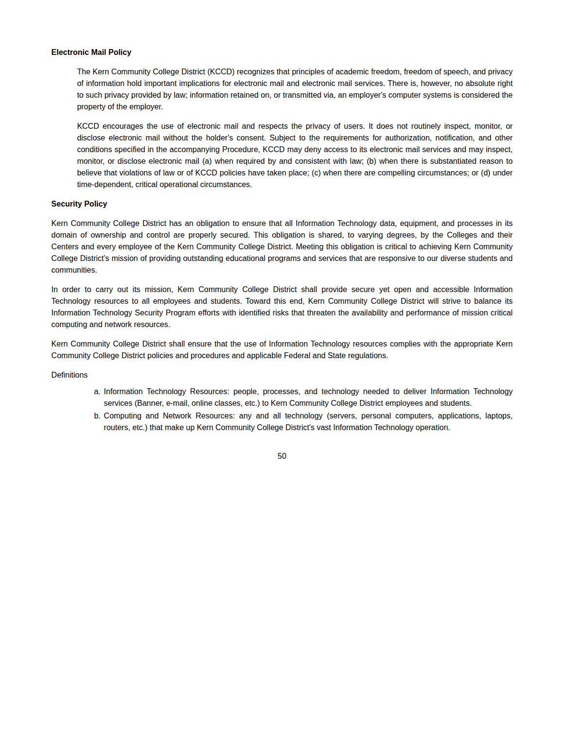Electronic Mail Policy
The Kern Community College District (KCCD) recognizes that principles of academic freedom, freedom of speech, and privacy of information hold important implications for electronic mail and electronic mail services. There is, however, no absolute right to such privacy provided by law; information retained on, or transmitted via, an employer's computer systems is considered the property of the employer.
KCCD encourages the use of electronic mail and respects the privacy of users. It does not routinely inspect, monitor, or disclose electronic mail without the holder's consent. Subject to the requirements for authorization, notification, and other conditions specified in the accompanying Procedure, KCCD may deny access to its electronic mail services and may inspect, monitor, or disclose electronic mail (a) when required by and consistent with law; (b) when there is substantiated reason to believe that violations of law or of KCCD policies have taken place; (c) when there are compelling circumstances; or (d) under time-dependent, critical operational circumstances.
Security Policy
Kern Community College District has an obligation to ensure that all Information Technology data, equipment, and processes in its domain of ownership and control are properly secured. This obligation is shared, to varying degrees, by the Colleges and their Centers and every employee of the Kern Community College District. Meeting this obligation is critical to achieving Kern Community College District's mission of providing outstanding educational programs and services that are responsive to our diverse students and communities.
In order to carry out its mission, Kern Community College District shall provide secure yet open and accessible Information Technology resources to all employees and students. Toward this end, Kern Community College District will strive to balance its Information Technology Security Program efforts with identified risks that threaten the availability and performance of mission critical computing and network resources.
Kern Community College District shall ensure that the use of Information Technology resources complies with the appropriate Kern Community College District policies and procedures and applicable Federal and State regulations.
Definitions
Information Technology Resources: people, processes, and technology needed to deliver Information Technology services (Banner, e-mail, online classes, etc.) to Kern Community College District employees and students.
Computing and Network Resources: any and all technology (servers, personal computers, applications, laptops, routers, etc.) that make up Kern Community College District's vast Information Technology operation.
50